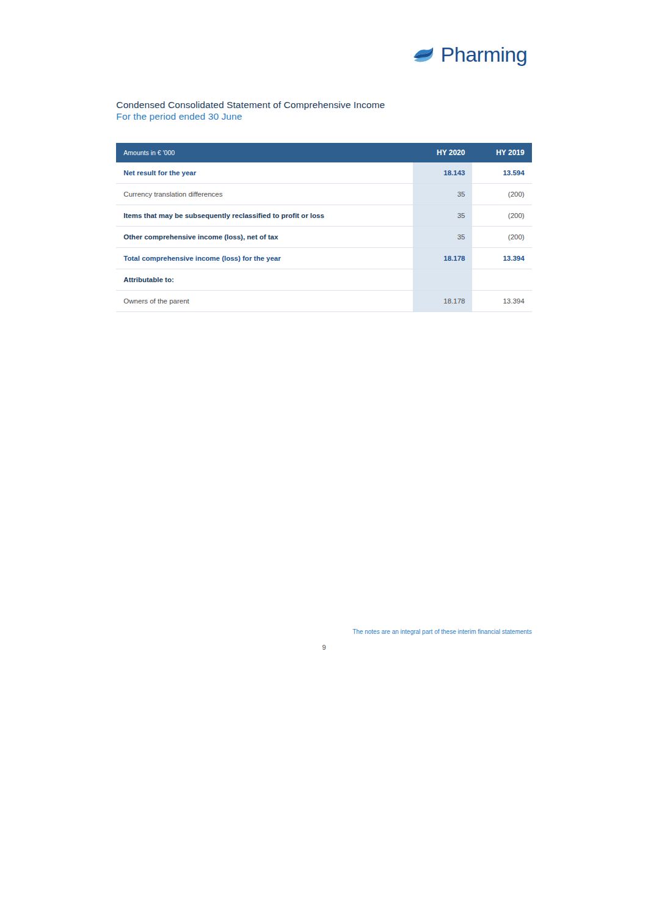Pharming
Condensed Consolidated Statement of Comprehensive Income
For the period ended 30 June
| Amounts in € '000 | HY 2020 | HY 2019 |
| --- | --- | --- |
| Net result for the year | 18.143 | 13.594 |
| Currency translation differences | 35 | (200) |
| Items that may be subsequently reclassified to profit or loss | 35 | (200) |
| Other comprehensive income (loss), net of tax | 35 | (200) |
| Total comprehensive income (loss) for the year | 18.178 | 13.394 |
| Attributable to: | | |
| Owners of the parent | 18.178 | 13.394 |
The notes are an integral part of these interim financial statements
9